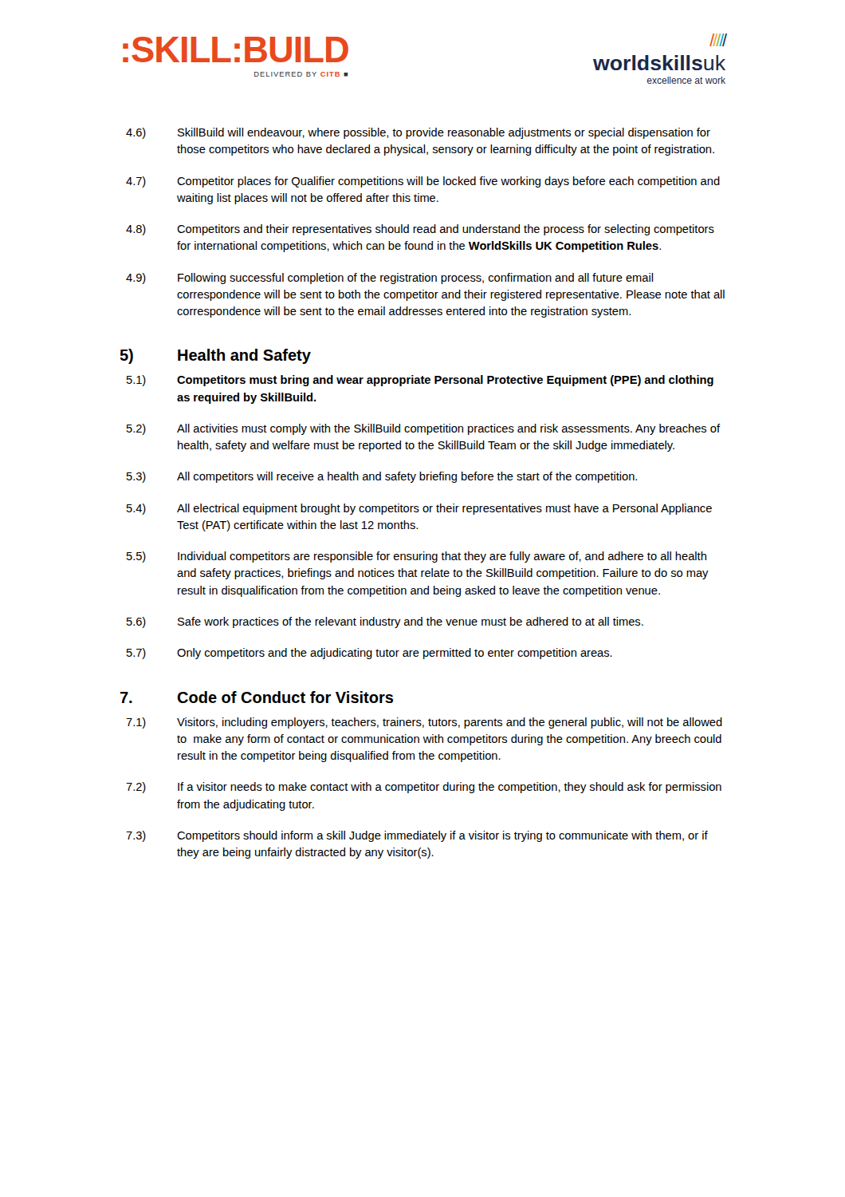:SKILL: BUILD
DELIVERED BY CITB ■
/////
worldskillsuk
excellence at work
4.6)
SkillBuild will endeavour, where possible, to provide reasonable adjustments or special dispensation for those competitors who have declared a physical, sensory or learning difficulty at the point of registration.
4.7)
Competitor places for Qualifier competitions will be locked five working days before each competition and waiting list places will not be offered after this time.
4.8)
Competitors and their representatives should read and understand the process for selecting competitors for international competitions, which can be found in the WorldSkills UK Competition Rules.
4.9)
Following successful completion of the registration process, confirmation and all future email correspondence will be sent to both the competitor and their registered representative. Please note that all correspondence will be sent to the email addresses entered into the registration system.
5) Health and Safety
5.1)
Competitors must bring and wear appropriate Personal Protective Equipment (PPE) and clothing as required by SkillBuild.
5.2)
All activities must comply with the SkillBuild competition practices and risk assessments. Any breaches of health, safety and welfare must be reported to the SkillBuild Team or the skill Judge immediately.
5.3)
All competitors will receive a health and safety briefing before the start of the competition.
5.4)
All electrical equipment brought by competitors or their representatives must have a Personal Appliance Test (PAT) certificate within the last 12 months.
5.5)
Individual competitors are responsible for ensuring that they are fully aware of, and adhere to all health and safety practices, briefings and notices that relate to the SkillBuild competition. Failure to do so may result in disqualification from the competition and being asked to leave the competition venue.
5.6)
Safe work practices of the relevant industry and the venue must be adhered to at all times.
5.7)
Only competitors and the adjudicating tutor are permitted to enter competition areas.
7. Code of Conduct for Visitors
7.1)
Visitors, including employers, teachers, trainers, tutors, parents and the general public, will not be allowed to make any form of contact or communication with competitors during the competition. Any breech could result in the competitor being disqualified from the competition.
7.2)
If a visitor needs to make contact with a competitor during the competition, they should ask for permission from the adjudicating tutor.
7.3)
Competitors should inform a skill Judge immediately if a visitor is trying to communicate with them, or if they are being unfairly distracted by any visitor(s).